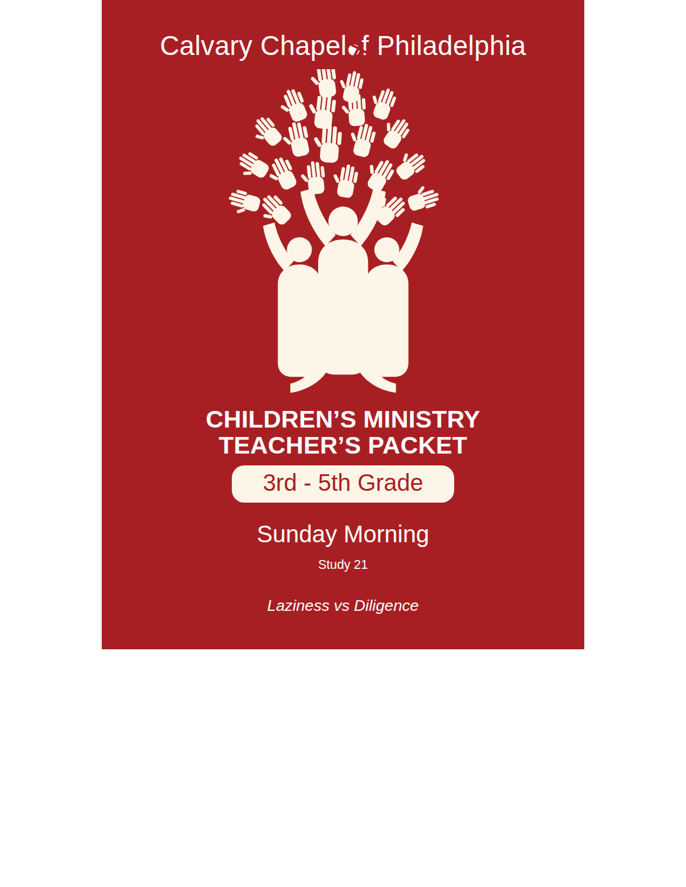Calvary Chapel f Philadelphia
Children’s Ministry
Teacher’s Packet
3rd - 5th Grade
Sunday Morning
Study 21
Laziness vs Diligence